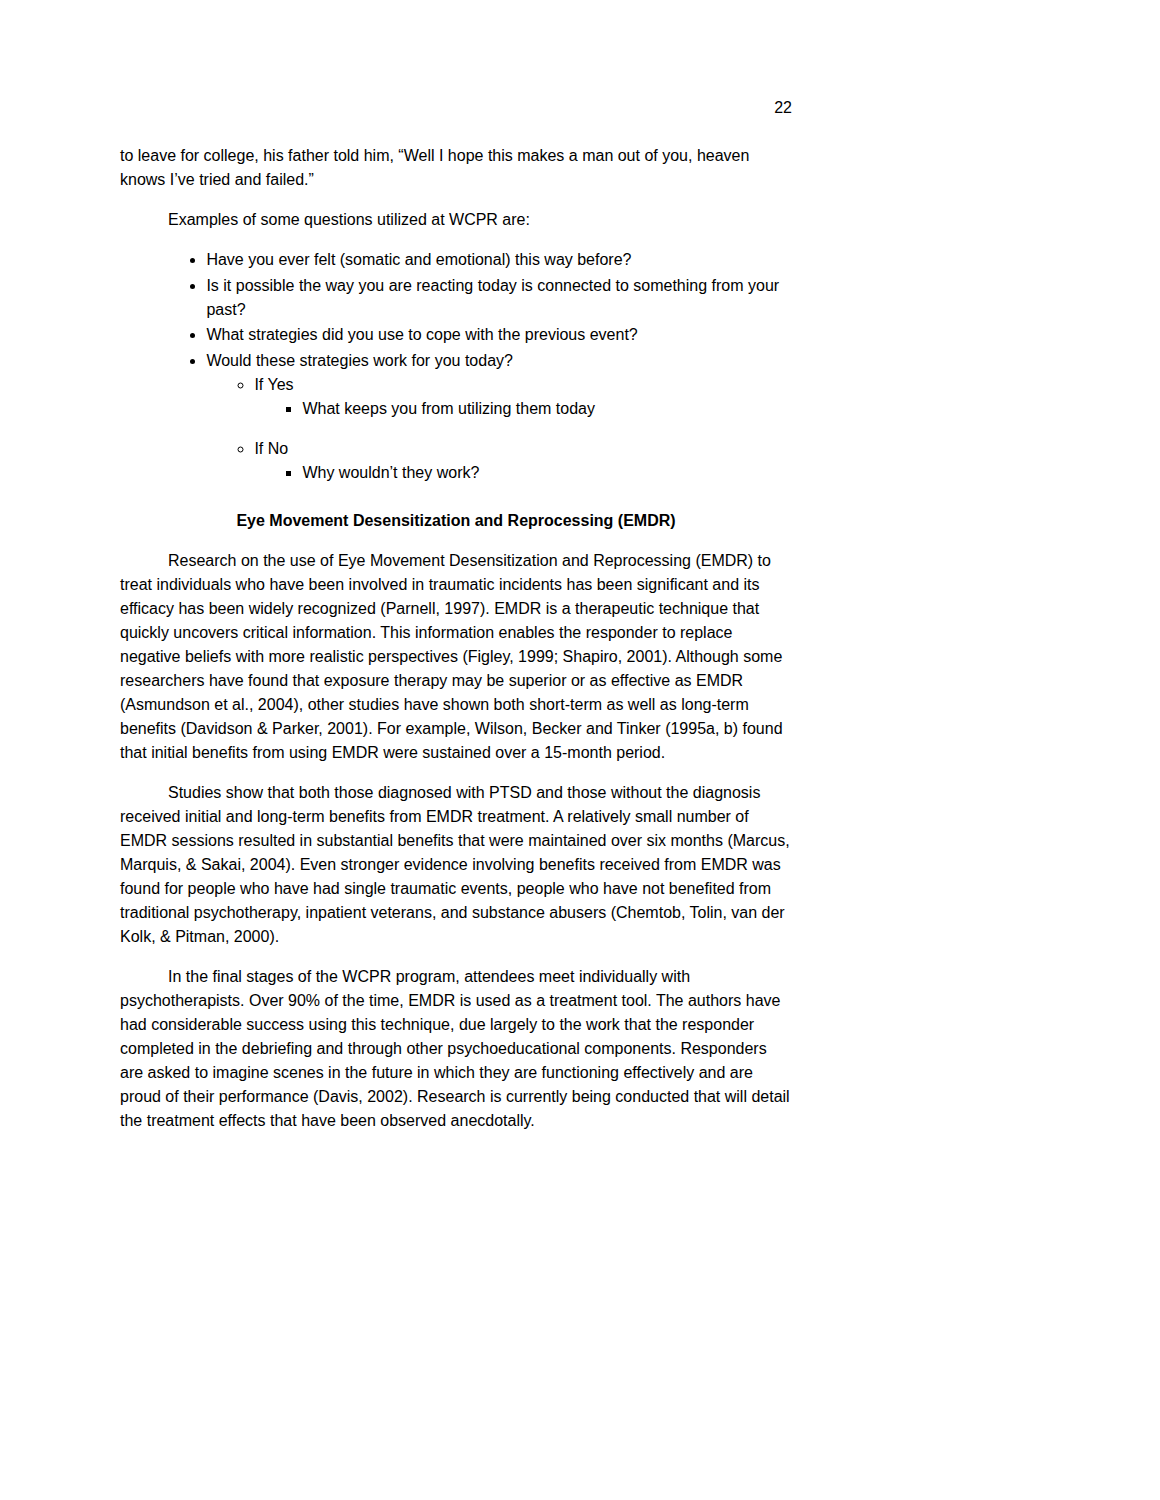22
to leave for college, his father told him, “Well I hope this makes a man out of you, heaven knows I’ve tried and failed.”
Examples of some questions utilized at WCPR are:
Have you ever felt (somatic and emotional) this way before?
Is it possible the way you are reacting today is connected to something from your past?
What strategies did you use to cope with the previous event?
Would these strategies work for you today?
If Yes
What keeps you from utilizing them today
If No
Why wouldn’t they work?
Eye Movement Desensitization and Reprocessing (EMDR)
Research on the use of Eye Movement Desensitization and Reprocessing (EMDR) to treat individuals who have been involved in traumatic incidents has been significant and its efficacy has been widely recognized (Parnell, 1997). EMDR is a therapeutic technique that quickly uncovers critical information. This information enables the responder to replace negative beliefs with more realistic perspectives (Figley, 1999; Shapiro, 2001). Although some researchers have found that exposure therapy may be superior or as effective as EMDR (Asmundson et al., 2004), other studies have shown both short-term as well as long-term benefits (Davidson & Parker, 2001). For example, Wilson, Becker and Tinker (1995a, b) found that initial benefits from using EMDR were sustained over a 15-month period.
Studies show that both those diagnosed with PTSD and those without the diagnosis received initial and long-term benefits from EMDR treatment. A relatively small number of EMDR sessions resulted in substantial benefits that were maintained over six months (Marcus, Marquis, & Sakai, 2004). Even stronger evidence involving benefits received from EMDR was found for people who have had single traumatic events, people who have not benefited from traditional psychotherapy, inpatient veterans, and substance abusers (Chemtob, Tolin, van der Kolk, & Pitman, 2000).
In the final stages of the WCPR program, attendees meet individually with psychotherapists. Over 90% of the time, EMDR is used as a treatment tool. The authors have had considerable success using this technique, due largely to the work that the responder completed in the debriefing and through other psychoeducational components. Responders are asked to imagine scenes in the future in which they are functioning effectively and are proud of their performance (Davis, 2002). Research is currently being conducted that will detail the treatment effects that have been observed anecdotally.